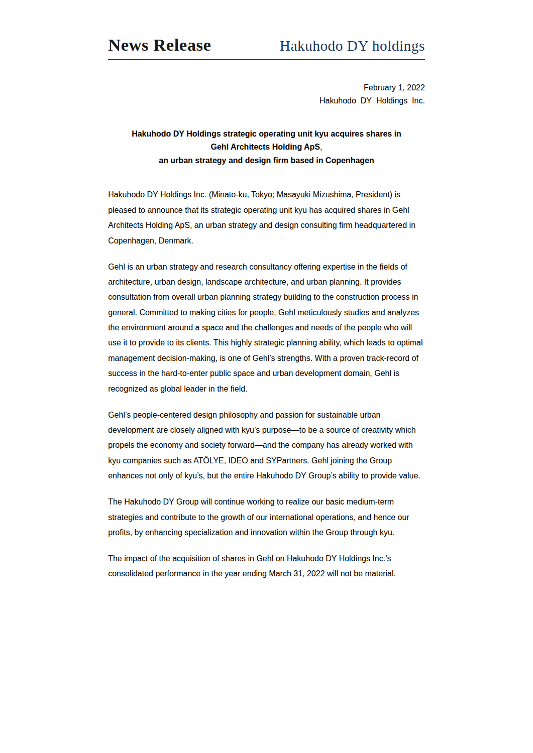News Release
Hakuhodo DY holdings
February 1, 2022
Hakuhodo DY Holdings Inc.
Hakuhodo DY Holdings strategic operating unit kyu acquires shares in
Gehl Architects Holding ApS,
an urban strategy and design firm based in Copenhagen
Hakuhodo DY Holdings Inc. (Minato-ku, Tokyo; Masayuki Mizushima, President) is pleased to announce that its strategic operating unit kyu has acquired shares in Gehl Architects Holding ApS, an urban strategy and design consulting firm headquartered in Copenhagen, Denmark.
Gehl is an urban strategy and research consultancy offering expertise in the fields of architecture, urban design, landscape architecture, and urban planning. It provides consultation from overall urban planning strategy building to the construction process in general. Committed to making cities for people, Gehl meticulously studies and analyzes the environment around a space and the challenges and needs of the people who will use it to provide to its clients. This highly strategic planning ability, which leads to optimal management decision-making, is one of Gehl’s strengths. With a proven track-record of success in the hard-to-enter public space and urban development domain, Gehl is recognized as global leader in the field.
Gehl’s people-centered design philosophy and passion for sustainable urban development are closely aligned with kyu’s purpose—to be a source of creativity which propels the economy and society forward—and the company has already worked with kyu companies such as ATÖLYE, IDEO and SYPartners. Gehl joining the Group enhances not only of kyu’s, but the entire Hakuhodo DY Group’s ability to provide value.
The Hakuhodo DY Group will continue working to realize our basic medium-term strategies and contribute to the growth of our international operations, and hence our profits, by enhancing specialization and innovation within the Group through kyu.
The impact of the acquisition of shares in Gehl on Hakuhodo DY Holdings Inc.’s consolidated performance in the year ending March 31, 2022 will not be material.